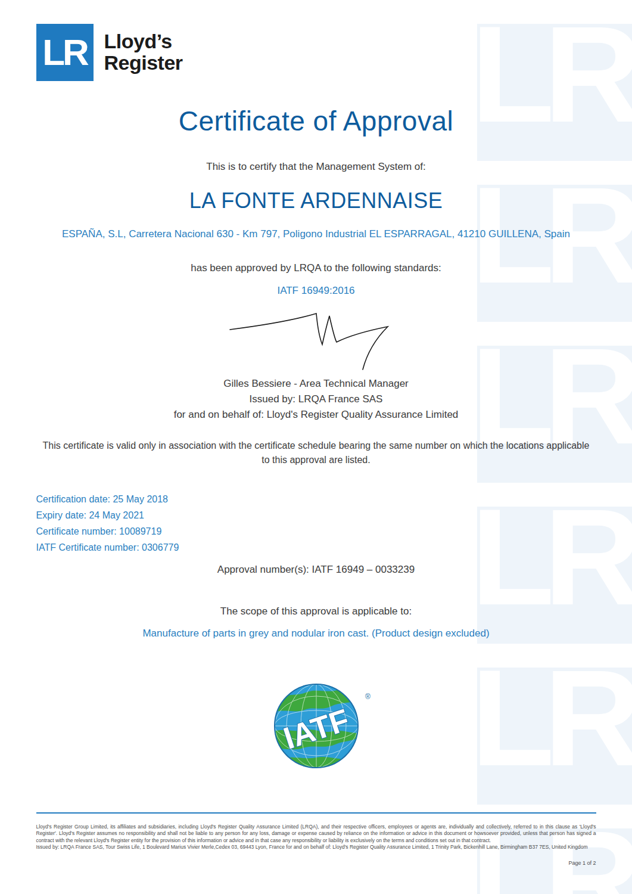LR
Lloyd’s
Register
Certificate of Approval
This is to certify that the Management System of:
LA FONTE ARDENNAISE
ESPAÑA, S.L, Carretera Nacional 630 - Km 797, Poligono Industrial EL ESPARRAGAL, 41210 GUILLENA, Spain
has been approved by LRQA to the following standards:
IATF 16949:2016
Gilles Bessiere - Area Technical Manager
Issued by: LRQA France SAS
for and on behalf of: Lloyd's Register Quality Assurance Limited
This certificate is valid only in association with the certificate schedule bearing the same number on which the locations applicable to this approval are listed.
Certification date: 25 May 2018
Expiry date: 24 May 2021
Certificate number: 10089719
IATF Certificate number: 0306779
Approval number(s): IATF 16949 – 0033239
The scope of this approval is applicable to:
Manufacture of parts in grey and nodular iron cast. (Product design excluded)
IATF ®
Lloyd's Register Group Limited, its affiliates and subsidiaries, including Lloyd's Register Quality Assurance Limited (LRQA), and their respective officers, employees or agents are, individually and collectively, referred to in this clause as 'Lloyd's Register'. Lloyd's Register assumes no responsibility and shall not be liable to any person for any loss, damage or expense caused by reliance on the information or advice in this document or howsoever provided, unless that person has signed a contract with the relevant Lloyd's Register entity for the provision of this information or advice and in that case any responsibility or liability is exclusively on the terms and conditions set out in that contract.
Issued by: LRQA France SAS, Tour Swiss Life, 1 Boulevard Marius Vivier Merle,Cedex 03, 69443 Lyon, France for and on behalf of: Lloyd's Register Quality Assurance Limited, 1 Trinity Park, Bickenhill Lane, Birmingham B37 7ES, United Kingdom
Page 1 of 2